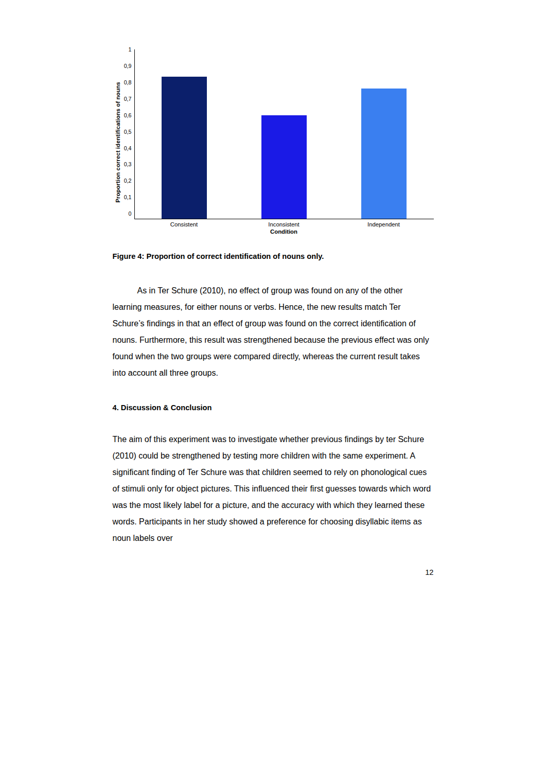Proportion correct identifications of nouns
1 0,9 0,8 0,7 0,6 0,5 0,4 0,3 0,2 0,1 0
Consistent Inconsistent Independent
Condition
Figure 4: Proportion of correct identification of nouns only.
As in Ter Schure (2010), no effect of group was found on any of the other learning measures, for either nouns or verbs. Hence, the new results match Ter Schure’s findings in that an effect of group was found on the correct identification of nouns. Furthermore, this result was strengthened because the previous effect was only found when the two groups were compared directly, whereas the current result takes into account all three groups.
4. Discussion & Conclusion
The aim of this experiment was to investigate whether previous findings by ter Schure (2010) could be strengthened by testing more children with the same experiment. A significant finding of Ter Schure was that children seemed to rely on phonological cues of stimuli only for object pictures. This influenced their first guesses towards which word was the most likely label for a picture, and the accuracy with which they learned these words. Participants in her study showed a preference for choosing disyllabic items as noun labels over
12